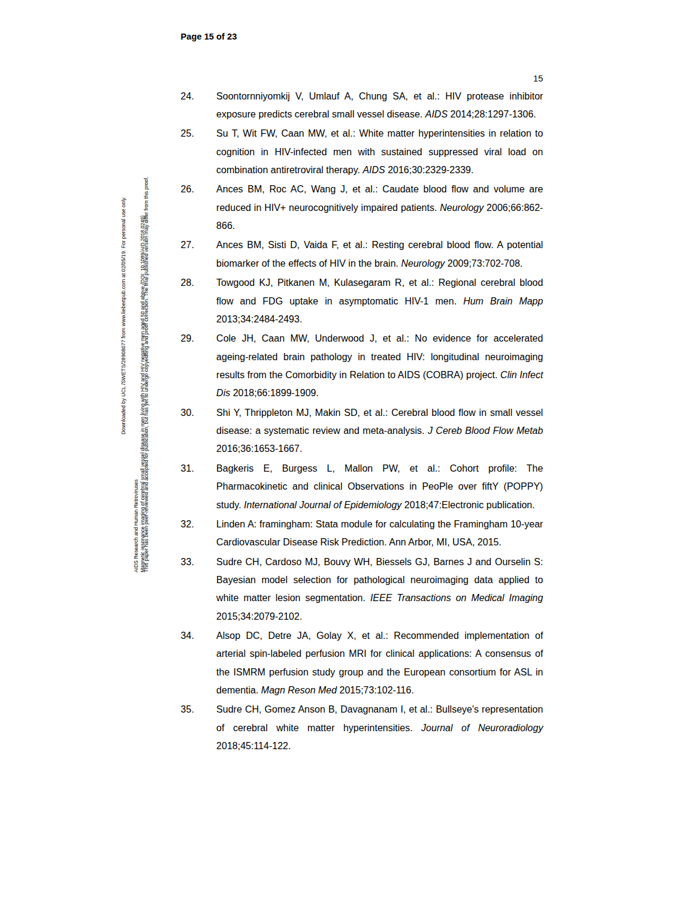Downloaded by UCL /SWETS/28908077 from www.liebertpub.com at 02/05/19. For personal use only.
AIDS Research and Human Retroviruses
Magnetic resonance imaging of cerebral small vessel disease in men living with HIV and HIV negative men aged 50 and above (DOI: 10.1089/AID.2018.0249)
This paper has been peer-reviewed and accepted for publication, but has yet to undergo copyediting and proof correction. The final published version may differ from this proof.
Page 15 of 23
15
24. Soontornniyomkij V, Umlauf A, Chung SA, et al.: HIV protease inhibitor exposure predicts cerebral small vessel disease. AIDS 2014;28:1297-1306.
25. Su T, Wit FW, Caan MW, et al.: White matter hyperintensities in relation to cognition in HIV-infected men with sustained suppressed viral load on combination antiretroviral therapy. AIDS 2016;30:2329-2339.
26. Ances BM, Roc AC, Wang J, et al.: Caudate blood flow and volume are reduced in HIV+ neurocognitively impaired patients. Neurology 2006;66:862-866.
27. Ances BM, Sisti D, Vaida F, et al.: Resting cerebral blood flow. A potential biomarker of the effects of HIV in the brain. Neurology 2009;73:702-708.
28. Towgood KJ, Pitkanen M, Kulasegaram R, et al.: Regional cerebral blood flow and FDG uptake in asymptomatic HIV-1 men. Hum Brain Mapp 2013;34:2484-2493.
29. Cole JH, Caan MW, Underwood J, et al.: No evidence for accelerated ageing-related brain pathology in treated HIV: longitudinal neuroimaging results from the Comorbidity in Relation to AIDS (COBRA) project. Clin Infect Dis 2018;66:1899-1909.
30. Shi Y, Thrippleton MJ, Makin SD, et al.: Cerebral blood flow in small vessel disease: a systematic review and meta-analysis. J Cereb Blood Flow Metab 2016;36:1653-1667.
31. Bagkeris E, Burgess L, Mallon PW, et al.: Cohort profile: The Pharmacokinetic and clinical Observations in PeoPle over fiftY (POPPY) study. International Journal of Epidemiology 2018;47:Electronic publication.
32. Linden A: framingham: Stata module for calculating the Framingham 10-year Cardiovascular Disease Risk Prediction. Ann Arbor, MI, USA, 2015.
33. Sudre CH, Cardoso MJ, Bouvy WH, Biessels GJ, Barnes J and Ourselin S: Bayesian model selection for pathological neuroimaging data applied to white matter lesion segmentation. IEEE Transactions on Medical Imaging 2015;34:2079-2102.
34. Alsop DC, Detre JA, Golay X, et al.: Recommended implementation of arterial spin-labeled perfusion MRI for clinical applications: A consensus of the ISMRM perfusion study group and the European consortium for ASL in dementia. Magn Reson Med 2015;73:102-116.
35. Sudre CH, Gomez Anson B, Davagnanam I, et al.: Bullseye's representation of cerebral white matter hyperintensities. Journal of Neuroradiology 2018;45:114-122.